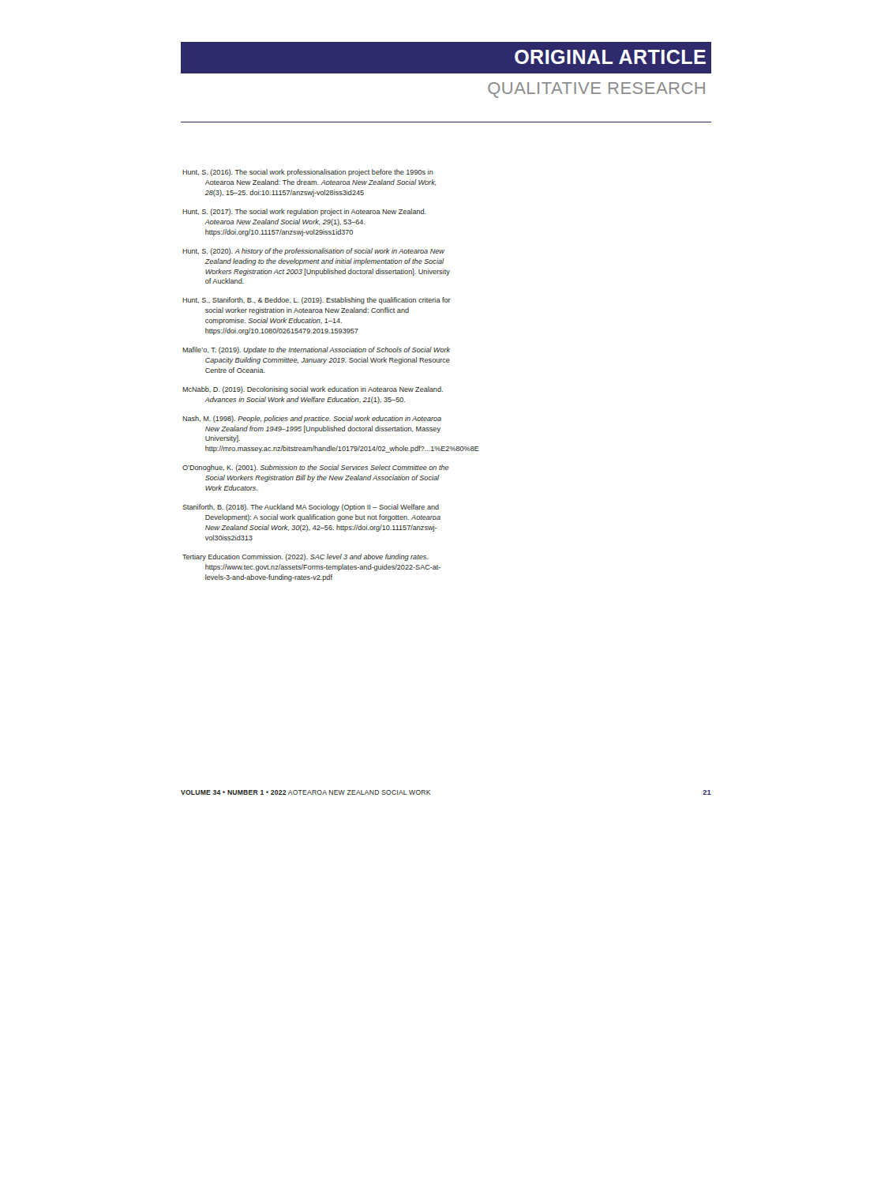ORIGINAL ARTICLE
QUALITATIVE RESEARCH
Hunt, S. (2016). The social work professionalisation project before the 1990s in Aotearoa New Zealand: The dream. Aotearoa New Zealand Social Work, 28(3), 15–25. doi:10.11157/anzswj-vol28iss3id245
Hunt, S. (2017). The social work regulation project in Aotearoa New Zealand. Aotearoa New Zealand Social Work, 29(1), 53–64. https://doi.org/10.11157/anzswj-vol29iss1id370
Hunt, S. (2020). A history of the professionalisation of social work in Aotearoa New Zealand leading to the development and initial implementation of the Social Workers Registration Act 2003 [Unpublished doctoral dissertation]. University of Auckland.
Hunt, S., Staniforth, B., & Beddoe, L. (2019). Establishing the qualification criteria for social worker registration in Aotearoa New Zealand: Conflict and compromise. Social Work Education, 1–14. https://doi.org/10.1080/02615479.2019.1593957
Mafile’o, T. (2019). Update to the International Association of Schools of Social Work Capacity Building Committee, January 2019. Social Work Regional Resource Centre of Oceania.
McNabb, D. (2019). Decolonising social work education in Aotearoa New Zealand. Advances in Social Work and Welfare Education, 21(1), 35–50.
Nash, M. (1998). People, policies and practice. Social work education in Aotearoa New Zealand from 1949–1995 [Unpublished doctoral dissertation, Massey University]. http://mro.massey.ac.nz/bitstream/handle/10179/2014/02_whole.pdf?...1%E2%80%8E
O’Donoghue, K. (2001). Submission to the Social Services Select Committee on the Social Workers Registration Bill by the New Zealand Association of Social Work Educators.
Staniforth, B. (2018). The Auckland MA Sociology (Option II – Social Welfare and Development): A social work qualification gone but not forgotten. Aotearoa New Zealand Social Work, 30(2), 42–56. https://doi.org/10.11157/anzswj-vol30iss2id313
Tertiary Education Commission. (2022). SAC level 3 and above funding rates. https://www.tec.govt.nz/assets/Forms-templates-and-guides/2022-SAC-at-levels-3-and-above-funding-rates-v2.pdf
VOLUME 34 • NUMBER 1 • 2022 AOTEAROA NEW ZEALAND SOCIAL WORK
21